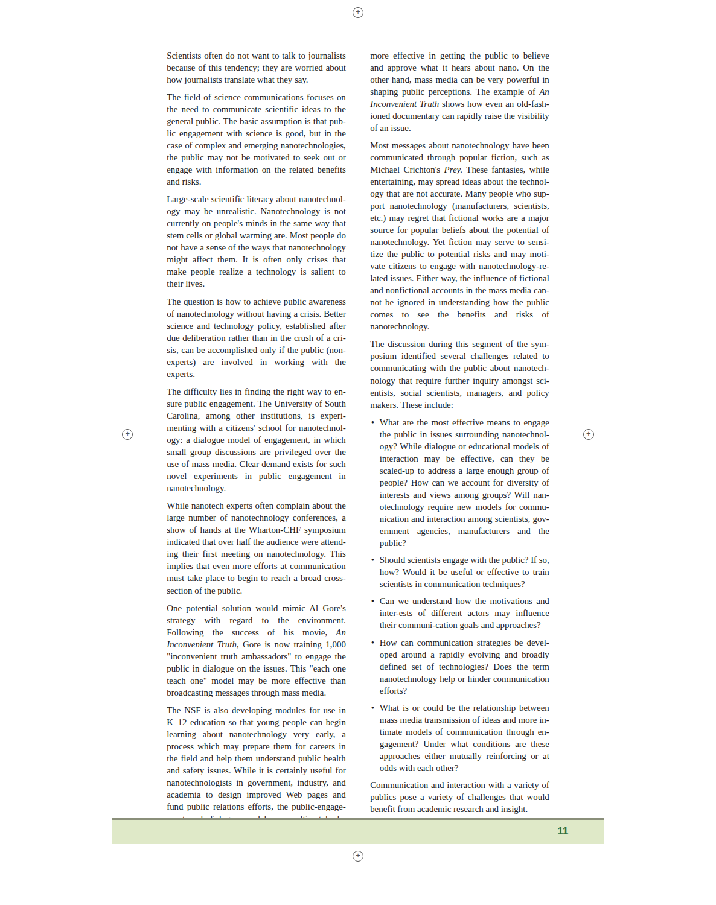+
+
+
+
Scientists often do not want to talk to journalists because of this tendency; they are worried about how journalists translate what they say.
The field of science communications focuses on the need to communicate scientific ideas to the general public. The basic assumption is that public engagement with science is good, but in the case of complex and emerging nanotechnologies, the public may not be motivated to seek out or engage with information on the related benefits and risks.
Large-scale scientific literacy about nanotechnology may be unrealistic. Nanotechnology is not currently on people's minds in the same way that stem cells or global warming are. Most people do not have a sense of the ways that nanotechnology might affect them. It is often only crises that make people realize a technology is salient to their lives.
The question is how to achieve public awareness of nanotechnology without having a crisis. Better science and technology policy, established after due deliberation rather than in the crush of a crisis, can be accomplished only if the public (non-experts) are involved in working with the experts.
The difficulty lies in finding the right way to ensure public engagement. The University of South Carolina, among other institutions, is experimenting with a citizens' school for nanotechnology: a dialogue model of engagement, in which small group discussions are privileged over the use of mass media. Clear demand exists for such novel experiments in public engagement in nanotechnology.
While nanotech experts often complain about the large number of nanotechnology conferences, a show of hands at the Wharton-CHF symposium indicated that over half the audience were attending their first meeting on nanotechnology. This implies that even more efforts at communication must take place to begin to reach a broad cross-section of the public.
One potential solution would mimic Al Gore's strategy with regard to the environment. Following the success of his movie, An Inconvenient Truth, Gore is now training 1,000 "inconvenient truth ambassadors" to engage the public in dialogue on the issues. This "each one teach one" model may be more effective than broadcasting messages through mass media.
The NSF is also developing modules for use in K–12 education so that young people can begin learning about nanotechnology very early, a process which may prepare them for careers in the field and help them understand public health and safety issues. While it is certainly useful for nanotechnologists in government, industry, and academia to design improved Web pages and fund public relations efforts, the public-engagement and dialogue models may ultimately be more effective in getting the public to believe and approve what it hears about nano. On the other hand, mass media can be very powerful in shaping public perceptions. The example of An Inconvenient Truth shows how even an old-fashioned documentary can rapidly raise the visibility of an issue.
Most messages about nanotechnology have been communicated through popular fiction, such as Michael Crichton's Prey. These fantasies, while entertaining, may spread ideas about the technology that are not accurate. Many people who support nanotechnology (manufacturers, scientists, etc.) may regret that fictional works are a major source for popular beliefs about the potential of nanotechnology. Yet fiction may serve to sensitize the public to potential risks and may motivate citizens to engage with nanotechnology-related issues. Either way, the influence of fictional and nonfictional accounts in the mass media cannot be ignored in understanding how the public comes to see the benefits and risks of nanotechnology.
The discussion during this segment of the symposium identified several challenges related to communicating with the public about nanotechnology that require further inquiry amongst scientists, social scientists, managers, and policy makers. These include:
What are the most effective means to engage the public in issues surrounding nanotechnology? While dialogue or educational models of interaction may be effective, can they be scaled-up to address a large enough group of people? How can we account for diversity of interests and views among groups? Will nanotechnology require new models for communication and interaction among scientists, government agencies, manufacturers and the public?
Should scientists engage with the public? If so, how? Would it be useful or effective to train scientists in communication techniques?
Can we understand how the motivations and inter-ests of different actors may influence their communi-cation goals and approaches?
How can communication strategies be developed around a rapidly evolving and broadly defined set of technologies? Does the term nanotechnology help or hinder communication efforts?
What is or could be the relationship between mass media transmission of ideas and more intimate models of communication through engagement? Under what conditions are these approaches either mutually reinforcing or at odds with each other?
Communication and interaction with a variety of publics pose a variety of challenges that would benefit from academic research and insight.
11